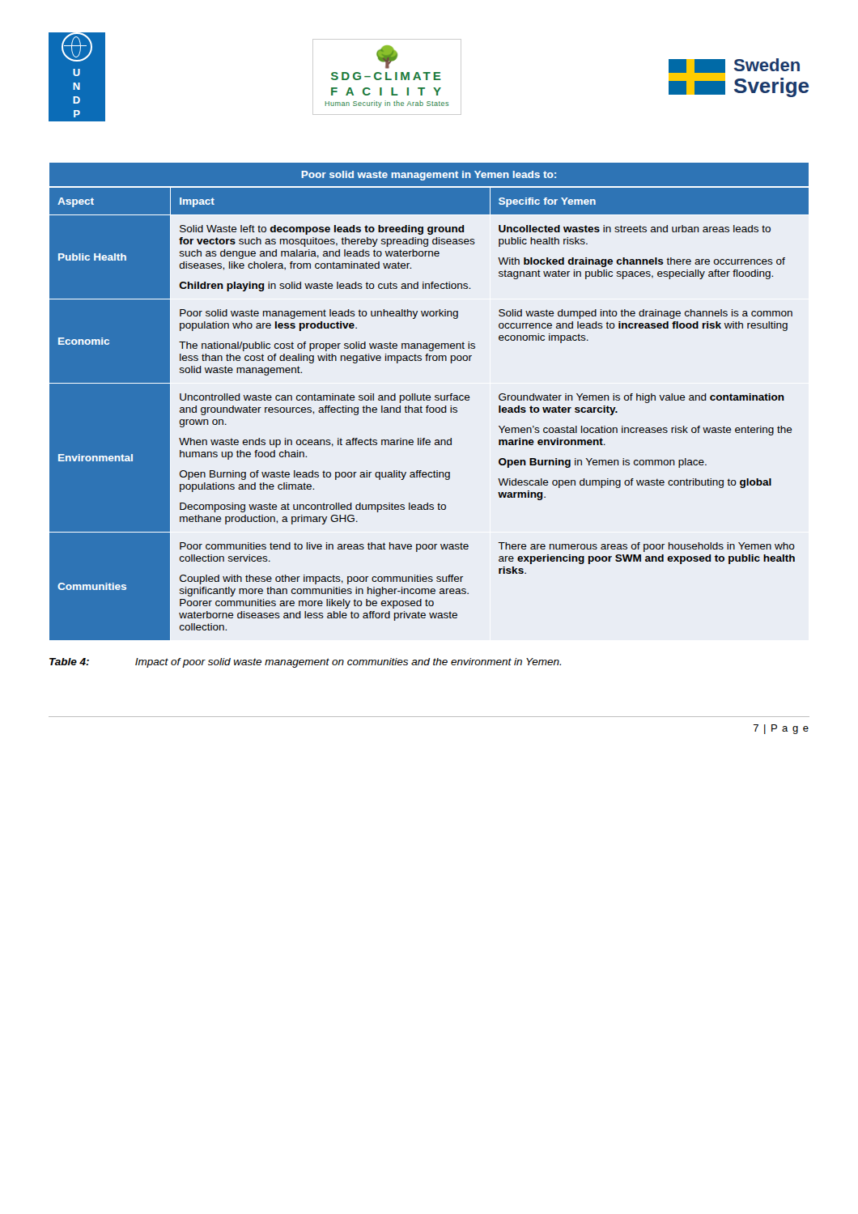U
N
D
P
🌳
SDG–CLIMATE
F A C I L I T Y
Human Security in the Arab States
Sweden
Sverige
Poor solid waste management in Yemen leads to:
| Aspect | Impact | Specific for Yemen |
| --- | --- | --- |
| Public Health | Solid Waste left to decompose leads to breeding ground for vectors such as mosquitoes, thereby spreading diseases such as dengue and malaria, and leads to waterborne diseases, like cholera, from contaminated water. Children playing in solid waste leads to cuts and infections. | Uncollected wastes in streets and urban areas leads to public health risks. With blocked drainage channels there are occurrences of stagnant water in public spaces, especially after flooding. |
| Economic | Poor solid waste management leads to unhealthy working population who are less productive . The national/public cost of proper solid waste management is less than the cost of dealing with negative impacts from poor solid waste management. | Solid waste dumped into the drainage channels is a common occurrence and leads to increased flood risk with resulting economic impacts. |
| Environmental | Uncontrolled waste can contaminate soil and pollute surface and groundwater resources, affecting the land that food is grown on. When waste ends up in oceans, it affects marine life and humans up the food chain. Open Burning of waste leads to poor air quality affecting populations and the climate. Decomposing waste at uncontrolled dumpsites leads to methane production, a primary GHG. | Groundwater in Yemen is of high value and contamination leads to water scarcity. Yemen’s coastal location increases risk of waste entering the marine environment . Open Burning in Yemen is common place. Widescale open dumping of waste contributing to global warming . |
| Communities | Poor communities tend to live in areas that have poor waste collection services. Coupled with these other impacts, poor communities suffer significantly more than communities in higher-income areas. Poorer communities are more likely to be exposed to waterborne diseases and less able to afford private waste collection. | There are numerous areas of poor households in Yemen who are experiencing poor SWM and exposed to public health risks . |
Table 4: Impact of poor solid waste management on communities and the environment in Yemen.
7 | P a g e